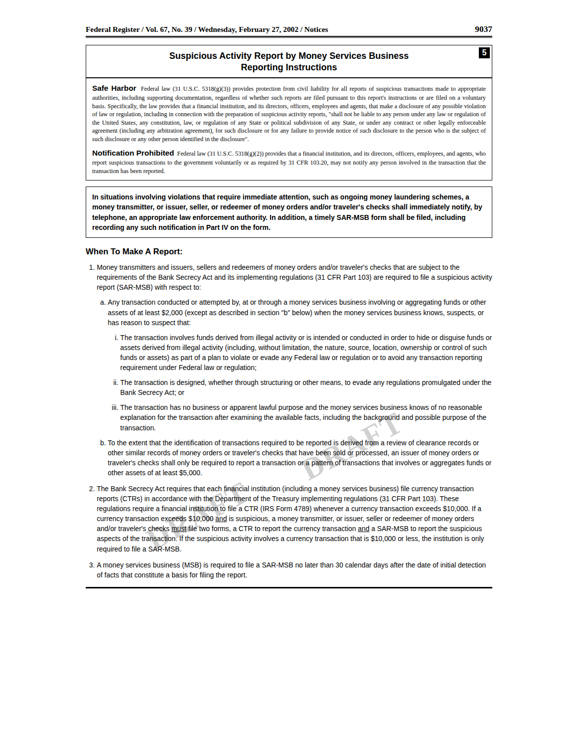Federal Register / Vol. 67, No. 39 / Wednesday, February 27, 2002 / Notices
9037
5
Suspicious Activity Report by Money Services Business
Reporting Instructions
Safe Harbor Federal law (31 U.S.C. 5318(g)(3)) provides protection from civil liability for all reports of suspicious transactions made to appropriate authorities, including supporting documentation, regardless of whether such reports are filed pursuant to this report's instructions or are filed on a voluntary basis. Specifically, the law provides that a financial institution, and its directors, officers, employees and agents, that make a disclosure of any possible violation of law or regulation, including in connection with the preparation of suspicious activity reports, "shall not be liable to any person under any law or regulation of the United States, any constitution, law, or regulation of any State or political subdivision of any State, or under any contract or other legally enforceable agreement (including any arbitration agreement), for such disclosure or for any failure to provide notice of such disclosure to the person who is the subject of such disclosure or any other person identified in the disclosure".
Notification Prohibited Federal law (31 U.S.C. 5318(g)(2)) provides that a financial institution, and its directors, officers, employees, and agents, who report suspicious transactions to the government voluntarily or as required by 31 CFR 103.20, may not notify any person involved in the transaction that the transaction has been reported.
In situations involving violations that require immediate attention, such as ongoing money laundering schemes, a money transmitter, or issuer, seller, or redeemer of money orders and/or traveler's checks shall immediately notify, by telephone, an appropriate law enforcement authority. In addition, a timely SAR-MSB form shall be filed, including recording any such notification in Part IV on the form.
When To Make A Report:
DRAFT
DRAFT
Money transmitters and issuers, sellers and redeemers of money orders and/or traveler's checks that are subject to the requirements of the Bank Secrecy Act and its implementing regulations (31 CFR Part 103) are required to file a suspicious activity report (SAR-MSB) with respect to:
Any transaction conducted or attempted by, at or through a money services business involving or aggregating funds or other assets of at least $2,000 (except as described in section "b" below) when the money services business knows, suspects, or has reason to suspect that:
The transaction involves funds derived from illegal activity or is intended or conducted in order to hide or disguise funds or assets derived from illegal activity (including, without limitation, the nature, source, location, ownership or control of such funds or assets) as part of a plan to violate or evade any Federal law or regulation or to avoid any transaction reporting requirement under Federal law or regulation;
The transaction is designed, whether through structuring or other means, to evade any regulations promulgated under the Bank Secrecy Act; or
The transaction has no business or apparent lawful purpose and the money services business knows of no reasonable explanation for the transaction after examining the available facts, including the background and possible purpose of the transaction.
To the extent that the identification of transactions required to be reported is derived from a review of clearance records or other similar records of money orders or traveler's checks that have been sold or processed, an issuer of money orders or traveler's checks shall only be required to report a transaction or a pattern of transactions that involves or aggregates funds or other assets of at least $5,000.
The Bank Secrecy Act requires that each financial institution (including a money services business) file currency transaction reports (CTRs) in accordance with the Department of the Treasury implementing regulations (31 CFR Part 103). These regulations require a financial institution to file a CTR (IRS Form 4789) whenever a currency transaction exceeds $10,000. If a currency transaction exceeds $10,000 and is suspicious, a money transmitter, or issuer, seller or redeemer of money orders and/or traveler's checks must file two forms, a CTR to report the currency transaction and a SAR-MSB to report the suspicious aspects of the transaction. If the suspicious activity involves a currency transaction that is $10,000 or less, the institution is only required to file a SAR-MSB.
A money services business (MSB) is required to file a SAR-MSB no later than 30 calendar days after the date of initial detection of facts that constitute a basis for filing the report.